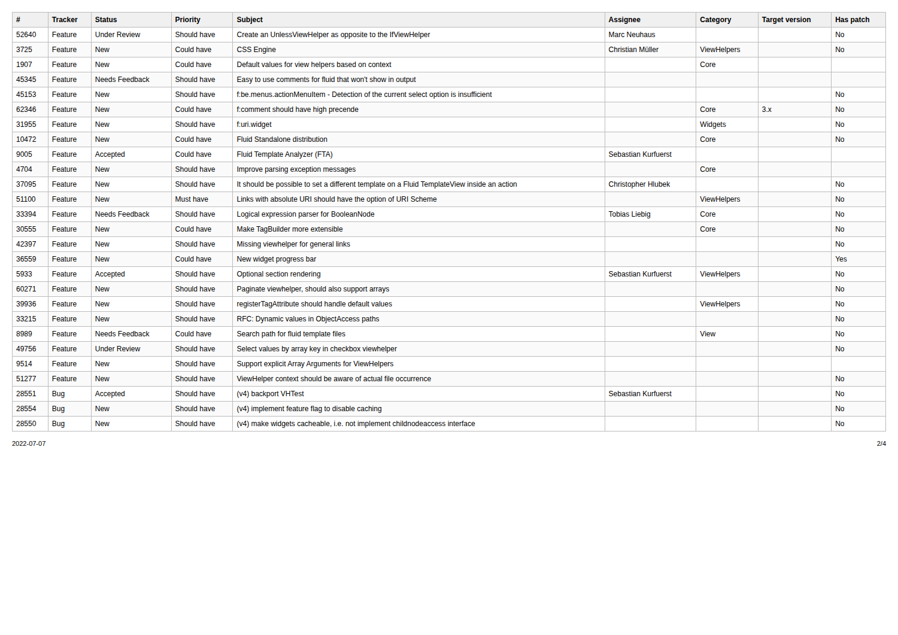| # | Tracker | Status | Priority | Subject | Assignee | Category | Target version | Has patch |
| --- | --- | --- | --- | --- | --- | --- | --- | --- |
| 52640 | Feature | Under Review | Should have | Create an UnlessViewHelper as opposite to the IfViewHelper | Marc Neuhaus | | | No |
| 3725 | Feature | New | Could have | CSS Engine | Christian Müller | ViewHelpers | | No |
| 1907 | Feature | New | Could have | Default values for view helpers based on context | | Core | | |
| 45345 | Feature | Needs Feedback | Should have | Easy to use comments for fluid that won't show in output | | | | |
| 45153 | Feature | New | Should have | f:be.menus.actionMenuItem - Detection of the current select option is insufficient | | | | No |
| 62346 | Feature | New | Could have | f:comment should have high precende | | Core | 3.x | No |
| 31955 | Feature | New | Should have | f:uri.widget | | Widgets | | No |
| 10472 | Feature | New | Could have | Fluid Standalone distribution | | Core | | No |
| 9005 | Feature | Accepted | Could have | Fluid Template Analyzer (FTA) | Sebastian Kurfuerst | | | |
| 4704 | Feature | New | Should have | Improve parsing exception messages | | Core | | |
| 37095 | Feature | New | Should have | It should be possible to set a different template on a Fluid TemplateView inside an action | Christopher Hlubek | | | No |
| 51100 | Feature | New | Must have | Links with absolute URI should have the option of URI Scheme | | ViewHelpers | | No |
| 33394 | Feature | Needs Feedback | Should have | Logical expression parser for BooleanNode | Tobias Liebig | Core | | No |
| 30555 | Feature | New | Could have | Make TagBuilder more extensible | | Core | | No |
| 42397 | Feature | New | Should have | Missing viewhelper for general links | | | | No |
| 36559 | Feature | New | Could have | New widget progress bar | | | | Yes |
| 5933 | Feature | Accepted | Should have | Optional section rendering | Sebastian Kurfuerst | ViewHelpers | | No |
| 60271 | Feature | New | Should have | Paginate viewhelper, should also support arrays | | | | No |
| 39936 | Feature | New | Should have | registerTagAttribute should handle default values | | ViewHelpers | | No |
| 33215 | Feature | New | Should have | RFC: Dynamic values in ObjectAccess paths | | | | No |
| 8989 | Feature | Needs Feedback | Could have | Search path for fluid template files | | View | | No |
| 49756 | Feature | Under Review | Should have | Select values by array key in checkbox viewhelper | | | | No |
| 9514 | Feature | New | Should have | Support explicit Array Arguments for ViewHelpers | | | | |
| 51277 | Feature | New | Should have | ViewHelper context should be aware of actual file occurrence | | | | No |
| 28551 | Bug | Accepted | Should have | (v4) backport VHTest | Sebastian Kurfuerst | | | No |
| 28554 | Bug | New | Should have | (v4) implement feature flag to disable caching | | | | No |
| 28550 | Bug | New | Should have | (v4) make widgets cacheable, i.e. not implement childnodeaccess interface | | | | No |
2022-07-07 2/4